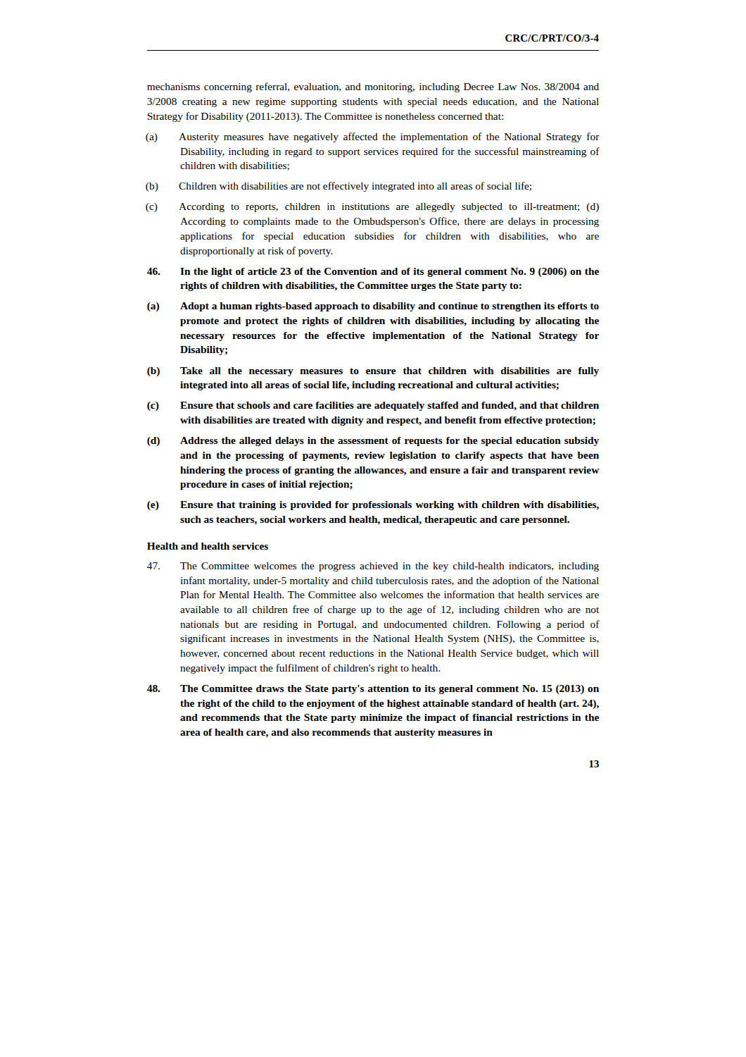CRC/C/PRT/CO/3-4
mechanisms concerning referral, evaluation, and monitoring, including Decree Law Nos. 38/2004 and 3/2008 creating a new regime supporting students with special needs education, and the National Strategy for Disability (2011-2013). The Committee is nonetheless concerned that:
(a) Austerity measures have negatively affected the implementation of the National Strategy for Disability, including in regard to support services required for the successful mainstreaming of children with disabilities;
(b) Children with disabilities are not effectively integrated into all areas of social life;
(c) According to reports, children in institutions are allegedly subjected to ill-treatment; (d) According to complaints made to the Ombudsperson's Office, there are delays in processing applications for special education subsidies for children with disabilities, who are disproportionally at risk of poverty.
46. In the light of article 23 of the Convention and of its general comment No. 9 (2006) on the rights of children with disabilities, the Committee urges the State party to:
(a) Adopt a human rights-based approach to disability and continue to strengthen its efforts to promote and protect the rights of children with disabilities, including by allocating the necessary resources for the effective implementation of the National Strategy for Disability;
(b) Take all the necessary measures to ensure that children with disabilities are fully integrated into all areas of social life, including recreational and cultural activities;
(c) Ensure that schools and care facilities are adequately staffed and funded, and that children with disabilities are treated with dignity and respect, and benefit from effective protection;
(d) Address the alleged delays in the assessment of requests for the special education subsidy and in the processing of payments, review legislation to clarify aspects that have been hindering the process of granting the allowances, and ensure a fair and transparent review procedure in cases of initial rejection;
(e) Ensure that training is provided for professionals working with children with disabilities, such as teachers, social workers and health, medical, therapeutic and care personnel.
Health and health services
47. The Committee welcomes the progress achieved in the key child-health indicators, including infant mortality, under-5 mortality and child tuberculosis rates, and the adoption of the National Plan for Mental Health. The Committee also welcomes the information that health services are available to all children free of charge up to the age of 12, including children who are not nationals but are residing in Portugal, and undocumented children. Following a period of significant increases in investments in the National Health System (NHS), the Committee is, however, concerned about recent reductions in the National Health Service budget, which will negatively impact the fulfilment of children's right to health.
48. The Committee draws the State party's attention to its general comment No. 15 (2013) on the right of the child to the enjoyment of the highest attainable standard of health (art. 24), and recommends that the State party minimize the impact of financial restrictions in the area of health care, and also recommends that austerity measures in
13